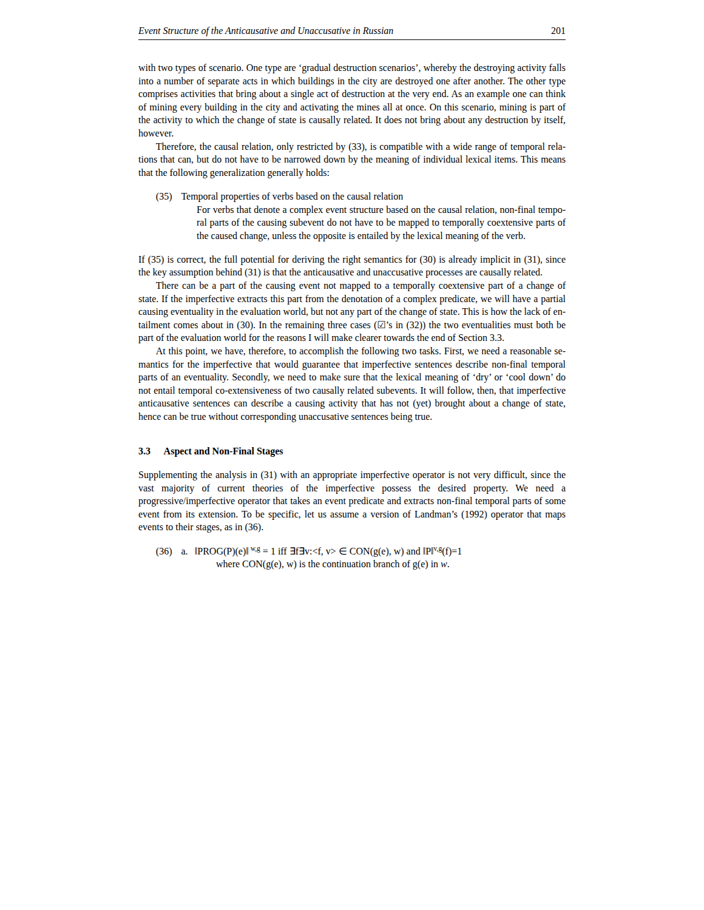Event Structure of the Anticausative and Unaccusative in Russian 201
with two types of scenario. One type are ‘gradual destruction scenarios’, whereby the destroying activity falls into a number of separate acts in which buildings in the city are destroyed one after another. The other type comprises activities that bring about a single act of destruction at the very end. As an example one can think of mining every building in the city and activating the mines all at once. On this scenario, mining is part of the activity to which the change of state is causally related. It does not bring about any destruction by itself, however.
Therefore, the causal relation, only restricted by (33), is compatible with a wide range of temporal relations that can, but do not have to be narrowed down by the meaning of individual lexical items. This means that the following generalization generally holds:
(35) Temporal properties of verbs based on the causal relation For verbs that denote a complex event structure based on the causal relation, non-final temporal parts of the causing subevent do not have to be mapped to temporally coextensive parts of the caused change, unless the opposite is entailed by the lexical meaning of the verb.
If (35) is correct, the full potential for deriving the right semantics for (30) is already implicit in (31), since the key assumption behind (31) is that the anticausative and unaccusative processes are causally related.
There can be a part of the causing event not mapped to a temporally coextensive part of a change of state. If the imperfective extracts this part from the denotation of a complex predicate, we will have a partial causing eventuality in the evaluation world, but not any part of the change of state. This is how the lack of entailment comes about in (30). In the remaining three cases (☑’s in (32)) the two eventualities must both be part of the evaluation world for the reasons I will make clearer towards the end of Section 3.3.
At this point, we have, therefore, to accomplish the following two tasks. First, we need a reasonable semantics for the imperfective that would guarantee that imperfective sentences describe non-final temporal parts of an eventuality. Secondly, we need to make sure that the lexical meaning of ‘dry’ or ‘cool down’ do not entail temporal co-extensiveness of two causally related subevents. It will follow, then, that imperfective anticausative sentences can describe a causing activity that has not (yet) brought about a change of state, hence can be true without corresponding unaccusative sentences being true.
3.3 Aspect and Non-Final Stages
Supplementing the analysis in (31) with an appropriate imperfective operator is not very difficult, since the vast majority of current theories of the imperfective possess the desired property. We need a progressive/imperfective operator that takes an event predicate and extracts non-final temporal parts of some event from its extension. To be specific, let us assume a version of Landman’s (1992) operator that maps events to their stages, as in (36).
(36) a. ‖PROG(P)(e)‖ w,g = 1 iff ∃f∃v:<f, v> ∈ CON(g(e), w) and ‖P‖v,g(f)=1 where CON(g(e), w) is the continuation branch of g(e) in w.